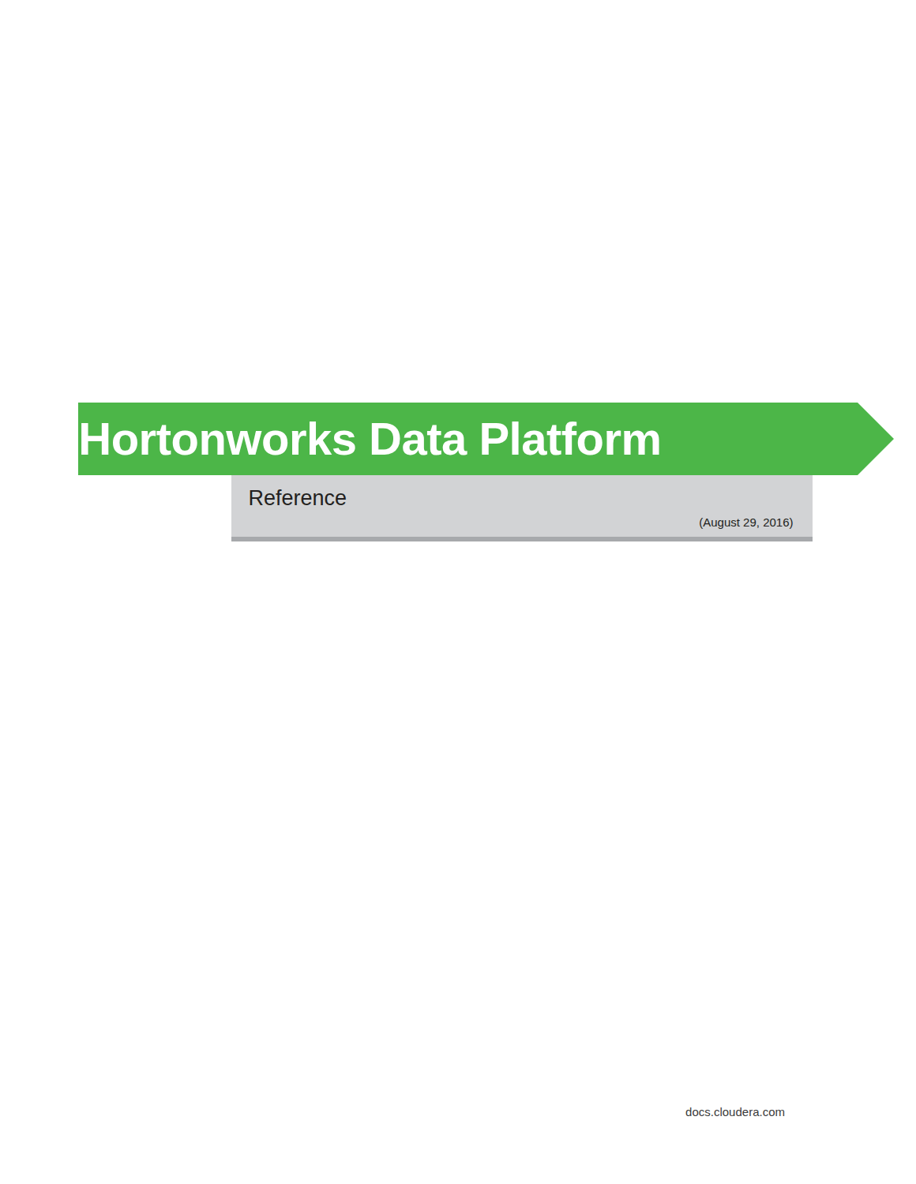Hortonworks Data Platform
Reference
(August 29, 2016)
docs.cloudera.com